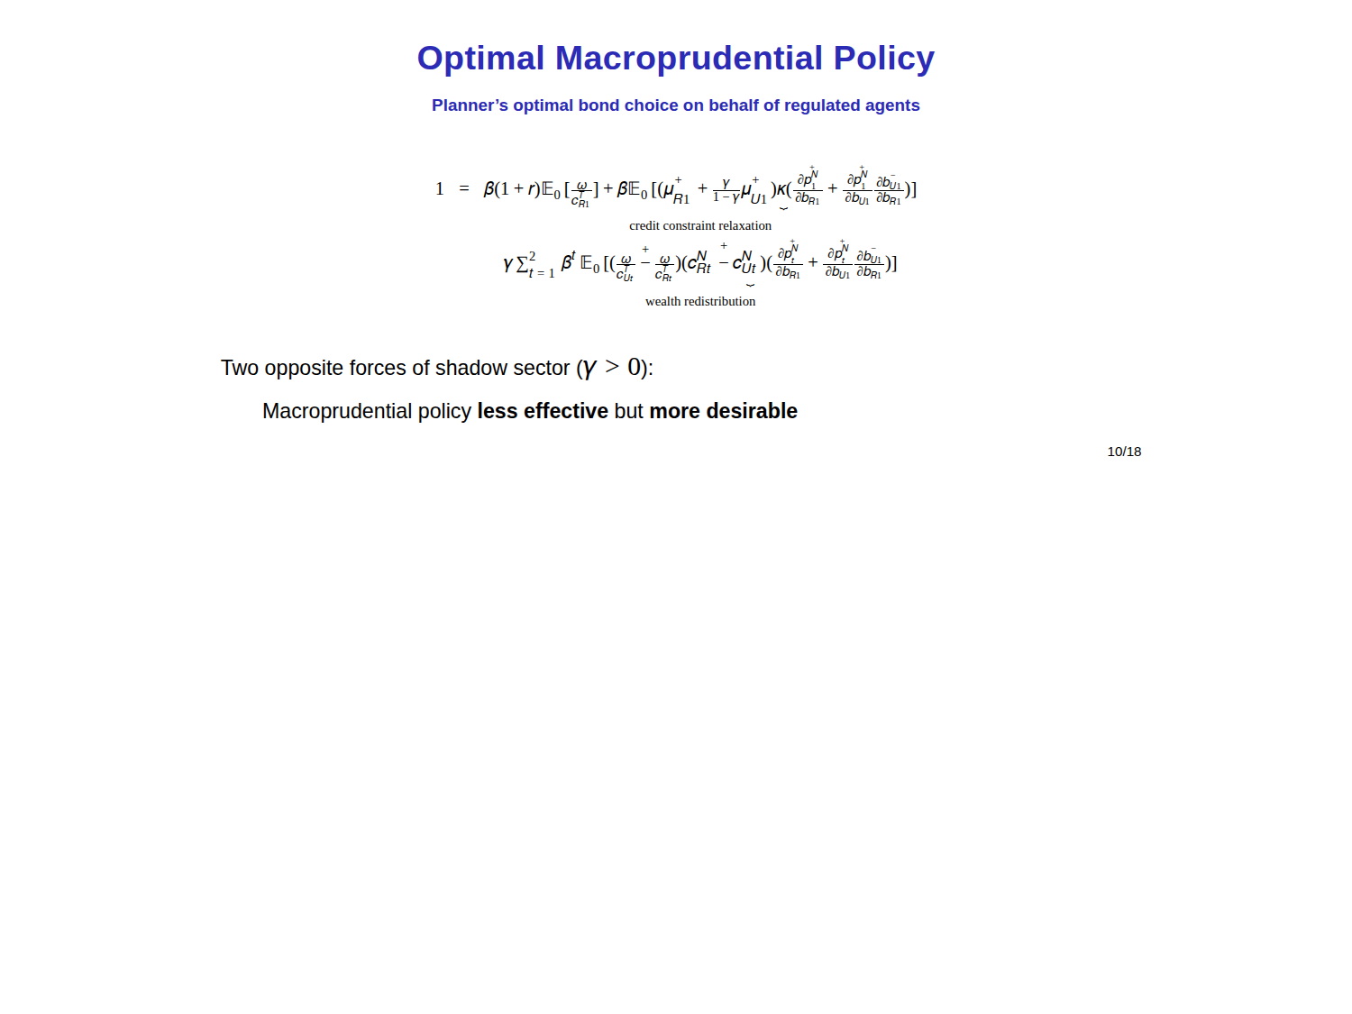Optimal Macroprudential Policy
Planner’s optimal bond choice on behalf of regulated agents
1 = β (1+r) 𝔼0 [ ω cR1T ] + β 𝔼0 [ ( μR1 + + γ 1−γ μU1 + ) κ ( ∂ p1N + ∂bR1 + ∂ p1N + ∂bU1 ∂ bU1 − ∂bR1 ) ] ⏟ credit constraint relaxation γ ∑ t=1 2 βt 𝔼0 [ ( ω cUtT − ω cRtT ) + ( cRtN − cUtN ) + ( ∂ ptN + ∂bR1 + ∂ ptN + ∂bU1 ∂ bU1 − ∂bR1 ) ] ⏟ wealth redistribution
Two opposite forces of shadow sector (γ>0):
Macroprudential policy less effective but more desirable
10/18